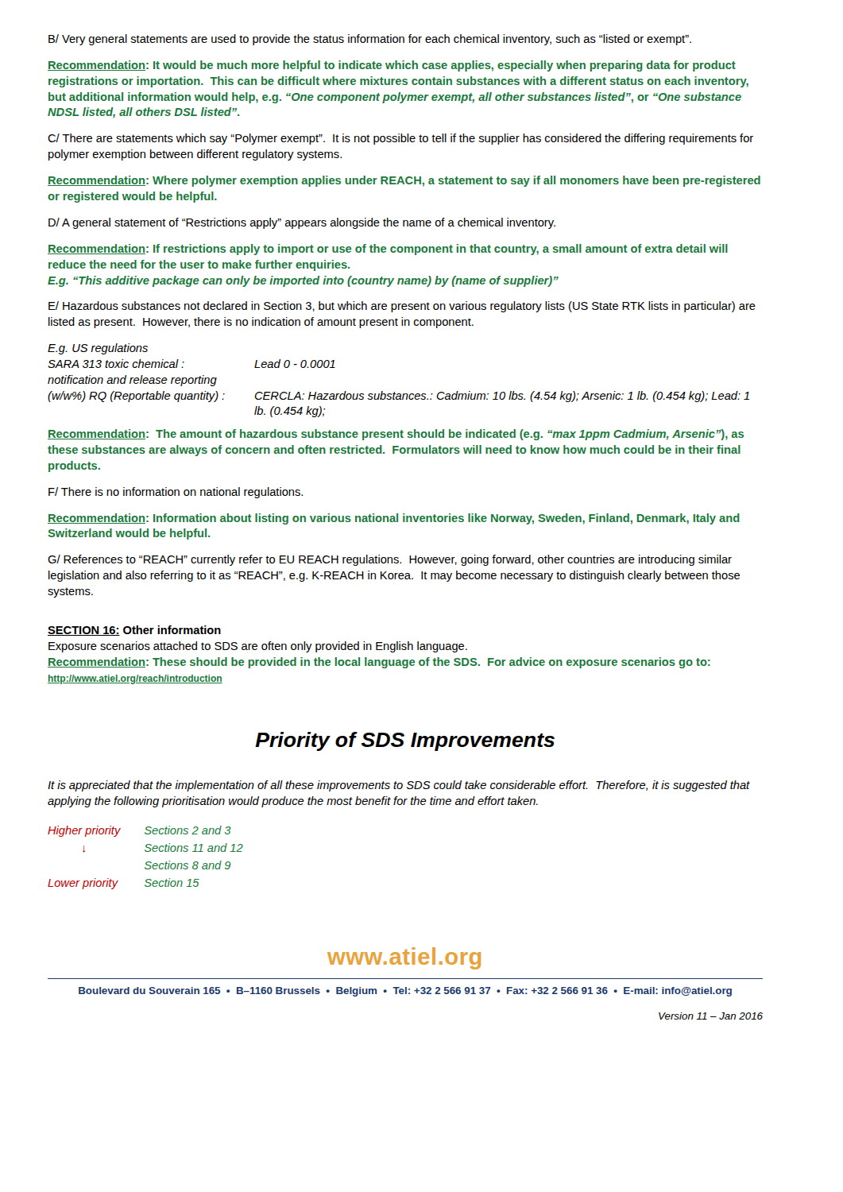B/ Very general statements are used to provide the status information for each chemical inventory, such as “listed or exempt”.
Recommendation: It would be much more helpful to indicate which case applies, especially when preparing data for product registrations or importation. This can be difficult where mixtures contain substances with a different status on each inventory, but additional information would help, e.g. “One component polymer exempt, all other substances listed”, or “One substance NDSL listed, all others DSL listed”.
C/ There are statements which say “Polymer exempt”. It is not possible to tell if the supplier has considered the differing requirements for polymer exemption between different regulatory systems.
Recommendation: Where polymer exemption applies under REACH, a statement to say if all monomers have been pre-registered or registered would be helpful.
D/ A general statement of “Restrictions apply” appears alongside the name of a chemical inventory.
Recommendation: If restrictions apply to import or use of the component in that country, a small amount of extra detail will reduce the need for the user to make further enquiries.
E.g. “This additive package can only be imported into (country name) by (name of supplier)”
E/ Hazardous substances not declared in Section 3, but which are present on various regulatory lists (US State RTK lists in particular) are listed as present. However, there is no indication of amount present in component.
E.g. US regulations
| SARA 313 toxic chemical : | Lead 0 - 0.0001 |
| notification and release reporting | |
| (w/w%) RQ (Reportable quantity) : | CERCLA: Hazardous substances.: Cadmium: 10 lbs. (4.54 kg); Arsenic: 1 lb. (0.454 kg); Lead: 1 lb. (0.454 kg); |
Recommendation: The amount of hazardous substance present should be indicated (e.g. “max 1ppm Cadmium, Arsenic”), as these substances are always of concern and often restricted. Formulators will need to know how much could be in their final products.
F/ There is no information on national regulations.
Recommendation: Information about listing on various national inventories like Norway, Sweden, Finland, Denmark, Italy and Switzerland would be helpful.
G/ References to “REACH” currently refer to EU REACH regulations. However, going forward, other countries are introducing similar legislation and also referring to it as “REACH”, e.g. K-REACH in Korea. It may become necessary to distinguish clearly between those systems.
SECTION 16: Other information
Exposure scenarios attached to SDS are often only provided in English language.
Recommendation: These should be provided in the local language of the SDS. For advice on exposure scenarios go to:
http://www.atiel.org/reach/introduction
Priority of SDS Improvements
It is appreciated that the implementation of all these improvements to SDS could take considerable effort. Therefore, it is suggested that applying the following prioritisation would produce the most benefit for the time and effort taken.
| Higher priority | Sections 2 and 3 |
| ↓ | Sections 11 and 12 |
| | Sections 8 and 9 |
| Lower priority | Section 15 |
www.atiel.org
Boulevard du Souverain 165 • B–1160 Brussels • Belgium • Tel: +32 2 566 91 37 • Fax: +32 2 566 91 36 • E-mail: info@atiel.org
Version 11 – Jan 2016